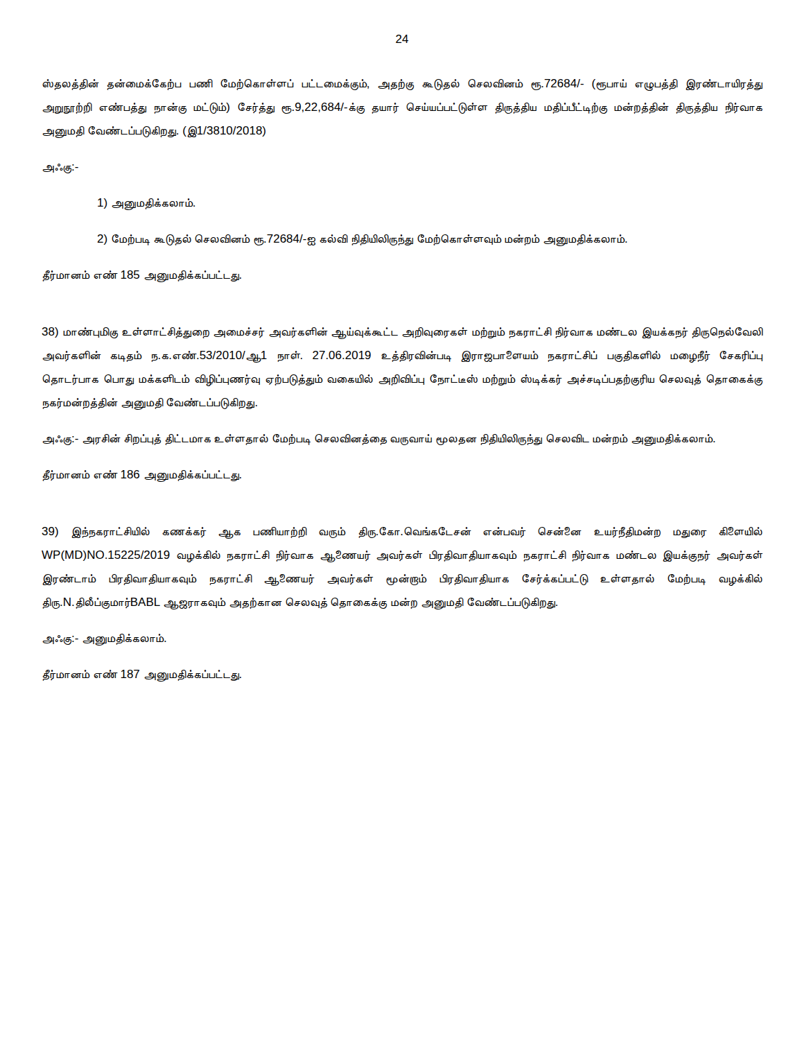24
ஸ்தலத்தின் தன்மைக்கேற்ப பணி மேற்கொள்ளப் பட்டமைக்கும், அதற்கு கூடுதல் செலவினம் ரூ.72684/- (ரூபாய் எழுபத்தி இரண்டாயிரத்து அறுநூற்றி எண்பத்து நான்கு மட்டும்) சேர்த்து ரூ.9,22,684/-க்கு தயார் செய்யப்பட்டுள்ள திருத்திய மதிப்பீட்டிற்கு மன்றத்தின் திருத்திய நிர்வாக அனுமதி வேண்டப்படுகிறது. (இ1/3810/2018)
அஃகு:-
1) அனுமதிக்கலாம்.
2) மேற்படி கூடுதல் செலவினம் ரூ.72684/-ஐ கல்வி நிதியிலிருந்து மேற்கொள்ளவும் மன்றம் அனுமதிக்கலாம்.
தீர்மானம் எண் 185 அனுமதிக்கப்பட்டது.
38) மாண்புமிகு உள்ளாட்சித்துறை அமைச்சர் அவர்களின் ஆய்வுக்கூட்ட அறிவுரைகள் மற்றும் நகராட்சி நிர்வாக மண்டல இயக்கநர் திருநெல்வேலி அவர்களின் கடிதம் ந.க.எண்.53/2010/ஆ1 நாள். 27.06.2019 உத்திரவின்படி இராஜபாளையம் நகராட்சிப் பகுதிகளில் மழைநீர் சேகரிப்பு தொடர்பாக பொது மக்களிடம் விழிப்புணர்வு ஏற்படுத்தும் வகையில் அறிவிப்பு நோட்டீஸ் மற்றும் ஸ்டிக்கர் அச்சடிப்பதற்குரிய செலவுத் தொகைக்கு நகர்மன்றத்தின் அனுமதி வேண்டப்படுகிறது.
அஃகு:- அரசின் சிறப்புத் திட்டமாக உள்ளதால் மேற்படி செலவினத்தை வருவாய் மூலதன நிதியிலிருந்து செலவிட மன்றம் அனுமதிக்கலாம்.
தீர்மானம் எண் 186 அனுமதிக்கப்பட்டது.
39) இந்நகராட்சியில் கணக்கர் ஆக பணியாற்றி வரும் திரு.கோ.வெங்கடேசன் என்பவர் சென்னை உயர்நீதிமன்ற மதுரை கிளையில் WP(MD)NO.15225/2019 வழக்கில் நகராட்சி நிர்வாக ஆணையர் அவர்கள் பிரதிவாதியாகவும் நகராட்சி நிர்வாக மண்டல இயக்குநர் அவர்கள் இரண்டாம் பிரதிவாதியாகவும் நகராட்சி ஆணையர் அவர்கள் மூன்றாம் பிரதிவாதியாக சேர்க்கப்பட்டு உள்ளதால் மேற்படி வழக்கில் திரு.N.திலீப்குமார்BABL ஆஜராகவும் அதற்கான செலவுத் தொகைக்கு மன்ற அனுமதி வேண்டப்படுகிறது.
அஃகு:- அனுமதிக்கலாம்.
தீர்மானம் எண் 187 அனுமதிக்கப்பட்டது.